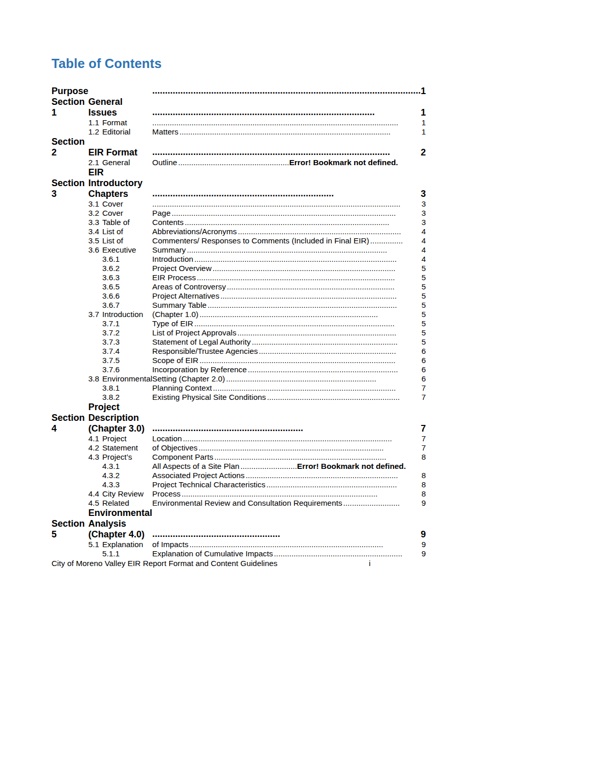Table of Contents
| Purpose | | | ......................................................................................................... | 1 |
| Section 1 | General Issues | ....................................................................................... | 1 |
| | 1.1 | Format | ................................................................................................................. | 1 |
| | 1.2 | Editorial | Matters ................................................................................................. | 1 |
| Section 2 | EIR Format | ............................................................................................. | 2 |
| | 2.1 | General | Outline ................................................... Error! Bookmark not defined. | |
| Section 3 | EIR Introductory Chapters | ....................................................................... | 3 |
| | 3.1 | Cover | .................................................................................................................. | 3 |
| | 3.2 | Cover | Page ....................................................................................................... | 3 |
| | 3.3 | Table of | Contents .............................................................................................. | 3 |
| | 3.4 | List of | Abbreviations/Acronyms ........................................................................... | 4 |
| | 3.5 | List of | Commenters/ Responses to Comments (Included in Final EIR) ............... | 4 |
| | 3.6 | Executive | Summary ............................................................................................ | 4 |
| | | 3.6.1 | Introduction ............................................................................................. | 4 |
| | | 3.6.2 | Project Overview .................................................................................... | 5 |
| | | 3.6.3 | EIR Process ........................................................................................... | 5 |
| | | 3.6.5 | Areas of Controversy ............................................................................. | 5 |
| | | 3.6.6 | Project Alternatives ................................................................................. | 5 |
| | | 3.6.7 | Summary Table ....................................................................................... | 5 |
| | 3.7 | Introduction | (Chapter 1.0) .................................................................................. | 5 |
| | | 3.7.1 | Type of EIR ............................................................................................ | 5 |
| | | 3.7.2 | List of Project Approvals ......................................................................... | 5 |
| | | 3.7.3 | Statement of Legal Authority ................................................................... | 5 |
| | | 3.7.4 | Responsible/Trustee Agencies ............................................................... | 6 |
| | | 3.7.5 | Scope of EIR .......................................................................................... | 6 |
| | | 3.7.6 | Incorporation by Reference ..................................................................... | 6 |
| | 3.8 | Environmental | Setting (Chapter 2.0) ..................................................................... | 6 |
| | | 3.8.1 | Planning Context .................................................................................... | 7 |
| | | 3.8.2 | Existing Physical Site Conditions ............................................................. | 7 |
| Section 4 | Project Description (Chapter 3.0) | ........................................................... | 7 |
| | 4.1 | Project | Location ................................................................................................ | 7 |
| | 4.2 | Statement | of Objectives ..................................................................................... | 7 |
| | 4.3 | Project’s | Component Parts ............................................................................... | 8 |
| | | 4.3.1 | All Aspects of a Site Plan .......................... Error! Bookmark not defined. | |
| | | 4.3.2 | Associated Project Actions ...................................................................... | 8 |
| | | 4.3.3 | Project Technical Characteristics ............................................................ | 8 |
| | 4.4 | City Review | Process .......................................................................................... | 8 |
| | 4.5 | Related | Environmental Review and Consultation Requirements .......................... | 9 |
| Section 5 | Environmental Analysis (Chapter 4.0) | .................................................. | 9 |
| | 5.1 | Explanation | of Impacts ......................................................................................... | 9 |
| | | 5.1.1 | Explanation of Cumulative Impacts ........................................................... | 9 |
City of Moreno Valley EIR Report Format and Content Guidelines i